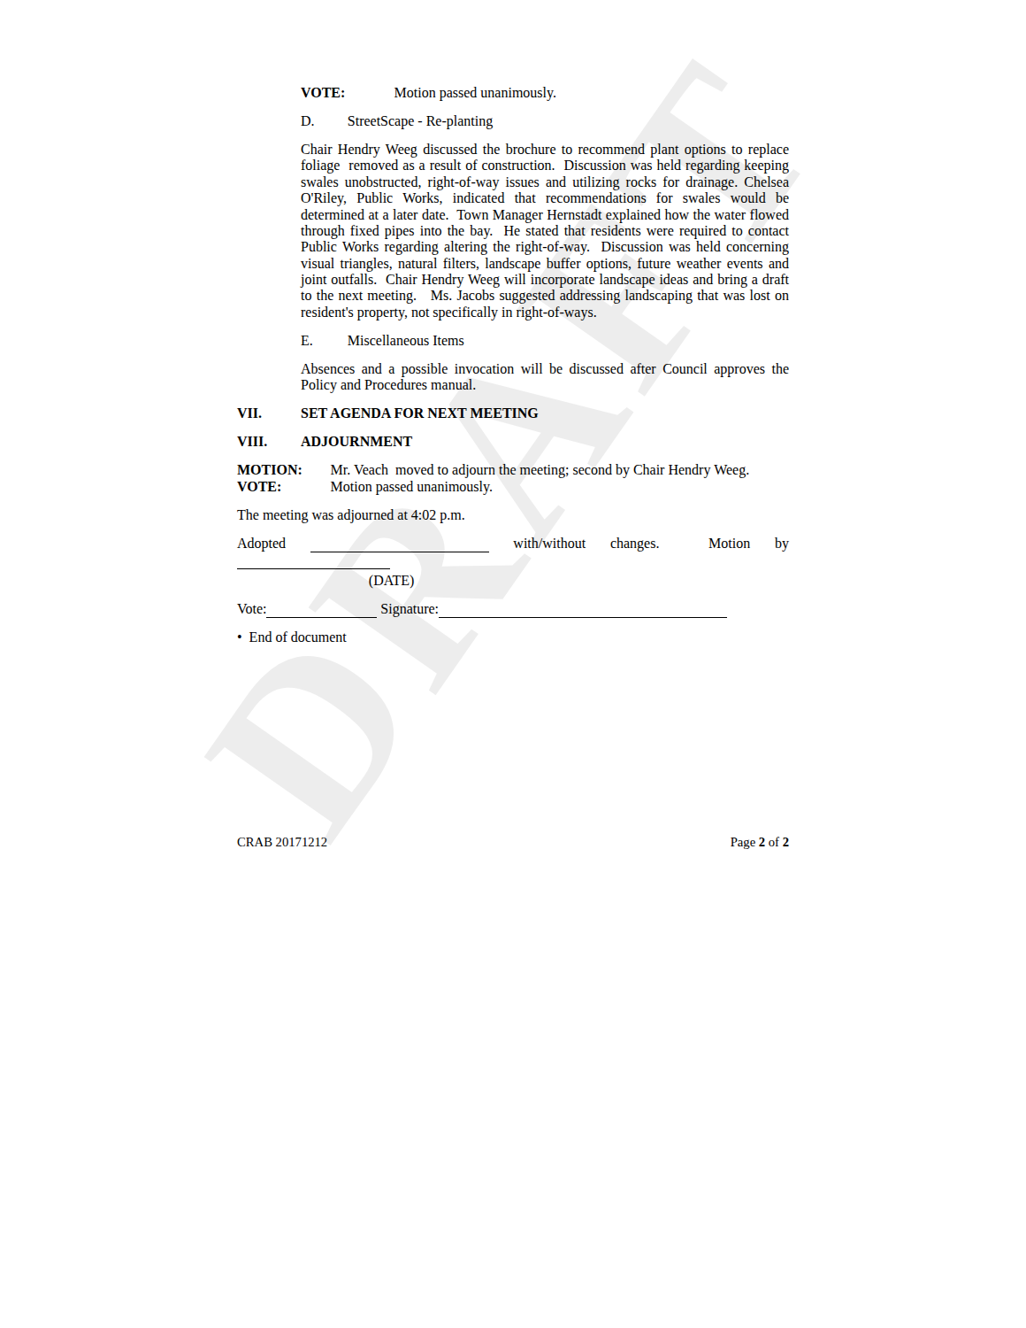DRAFT
VOTE: Motion passed unanimously.
D. StreetScape - Re-planting
Chair Hendry Weeg discussed the brochure to recommend plant options to replace foliage removed as a result of construction. Discussion was held regarding keeping swales unobstructed, right-of-way issues and utilizing rocks for drainage. Chelsea O'Riley, Public Works, indicated that recommendations for swales would be determined at a later date. Town Manager Hernstadt explained how the water flowed through fixed pipes into the bay. He stated that residents were required to contact Public Works regarding altering the right-of-way. Discussion was held concerning visual triangles, natural filters, landscape buffer options, future weather events and joint outfalls. Chair Hendry Weeg will incorporate landscape ideas and bring a draft to the next meeting. Ms. Jacobs suggested addressing landscaping that was lost on resident's property, not specifically in right-of-ways.
E. Miscellaneous Items
Absences and a possible invocation will be discussed after Council approves the Policy and Procedures manual.
VII. SET AGENDA FOR NEXT MEETING
VIII. ADJOURNMENT
MOTION: Mr. Veach moved to adjourn the meeting; second by Chair Hendry Weeg.
VOTE: Motion passed unanimously.
The meeting was adjourned at 4:02 p.m.
Adopted with/without changes. Motion by
(DATE)
Vote: Signature:
End of document
CRAB 20171212
Page 2 of 2